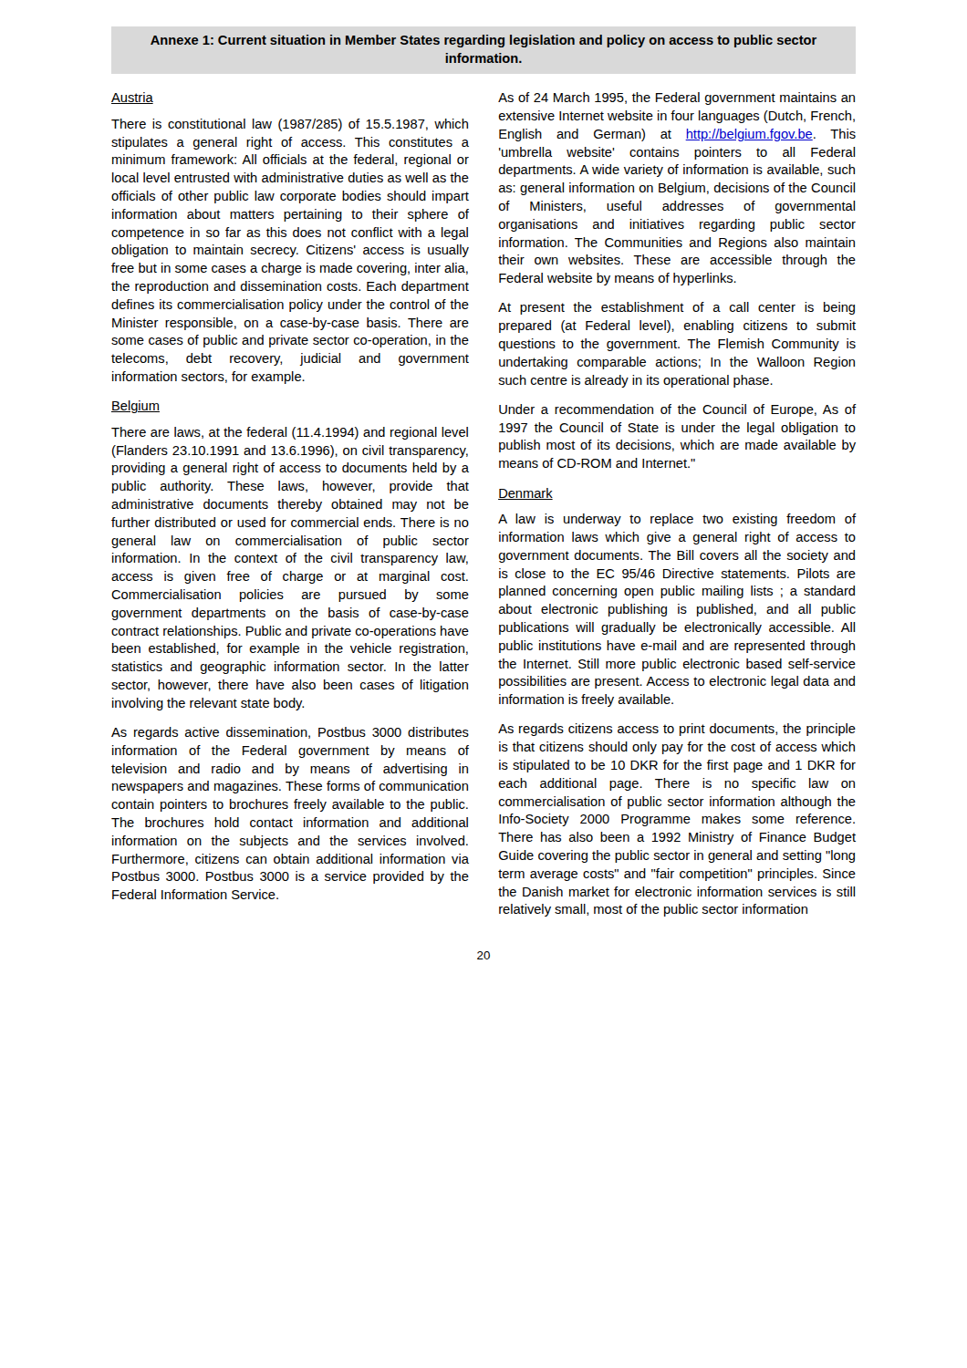Annexe 1: Current situation in Member States regarding legislation and policy on access to public sector information.
Austria
There is constitutional law (1987/285) of 15.5.1987, which stipulates a general right of access. This constitutes a minimum framework: All officials at the federal, regional or local level entrusted with administrative duties as well as the officials of other public law corporate bodies should impart information about matters pertaining to their sphere of competence in so far as this does not conflict with a legal obligation to maintain secrecy. Citizens' access is usually free but in some cases a charge is made covering, inter alia, the reproduction and dissemination costs. Each department defines its commercialisation policy under the control of the Minister responsible, on a case-by-case basis. There are some cases of public and private sector co-operation, in the telecoms, debt recovery, judicial and government information sectors, for example.
Belgium
There are laws, at the federal (11.4.1994) and regional level (Flanders 23.10.1991 and 13.6.1996), on civil transparency, providing a general right of access to documents held by a public authority. These laws, however, provide that administrative documents thereby obtained may not be further distributed or used for commercial ends. There is no general law on commercialisation of public sector information. In the context of the civil transparency law, access is given free of charge or at marginal cost. Commercialisation policies are pursued by some government departments on the basis of case-by-case contract relationships. Public and private co-operations have been established, for example in the vehicle registration, statistics and geographic information sector. In the latter sector, however, there have also been cases of litigation involving the relevant state body.
As regards active dissemination, Postbus 3000 distributes information of the Federal government by means of television and radio and by means of advertising in newspapers and magazines. These forms of communication contain pointers to brochures freely available to the public. The brochures hold contact information and additional information on the subjects and the services involved. Furthermore, citizens can obtain additional information via Postbus 3000. Postbus 3000 is a service provided by the Federal Information Service.
As of 24 March 1995, the Federal government maintains an extensive Internet website in four languages (Dutch, French, English and German) at http://belgium.fgov.be. This 'umbrella website' contains pointers to all Federal departments. A wide variety of information is available, such as: general information on Belgium, decisions of the Council of Ministers, useful addresses of governmental organisations and initiatives regarding public sector information. The Communities and Regions also maintain their own websites. These are accessible through the Federal website by means of hyperlinks.
At present the establishment of a call center is being prepared (at Federal level), enabling citizens to submit questions to the government. The Flemish Community is undertaking comparable actions; In the Walloon Region such centre is already in its operational phase.
Under a recommendation of the Council of Europe, As of 1997 the Council of State is under the legal obligation to publish most of its decisions, which are made available by means of CD-ROM and Internet."
Denmark
A law is underway to replace two existing freedom of information laws which give a general right of access to government documents. The Bill covers all the society and is close to the EC 95/46 Directive statements. Pilots are planned concerning open public mailing lists ; a standard about electronic publishing is published, and all public publications will gradually be electronically accessible. All public institutions have e-mail and are represented through the Internet. Still more public electronic based self-service possibilities are present. Access to electronic legal data and information is freely available.
As regards citizens access to print documents, the principle is that citizens should only pay for the cost of access which is stipulated to be 10 DKR for the first page and 1 DKR for each additional page. There is no specific law on commercialisation of public sector information although the Info-Society 2000 Programme makes some reference. There has also been a 1992 Ministry of Finance Budget Guide covering the public sector in general and setting "long term average costs" and "fair competition" principles. Since the Danish market for electronic information services is still relatively small, most of the public sector information
20